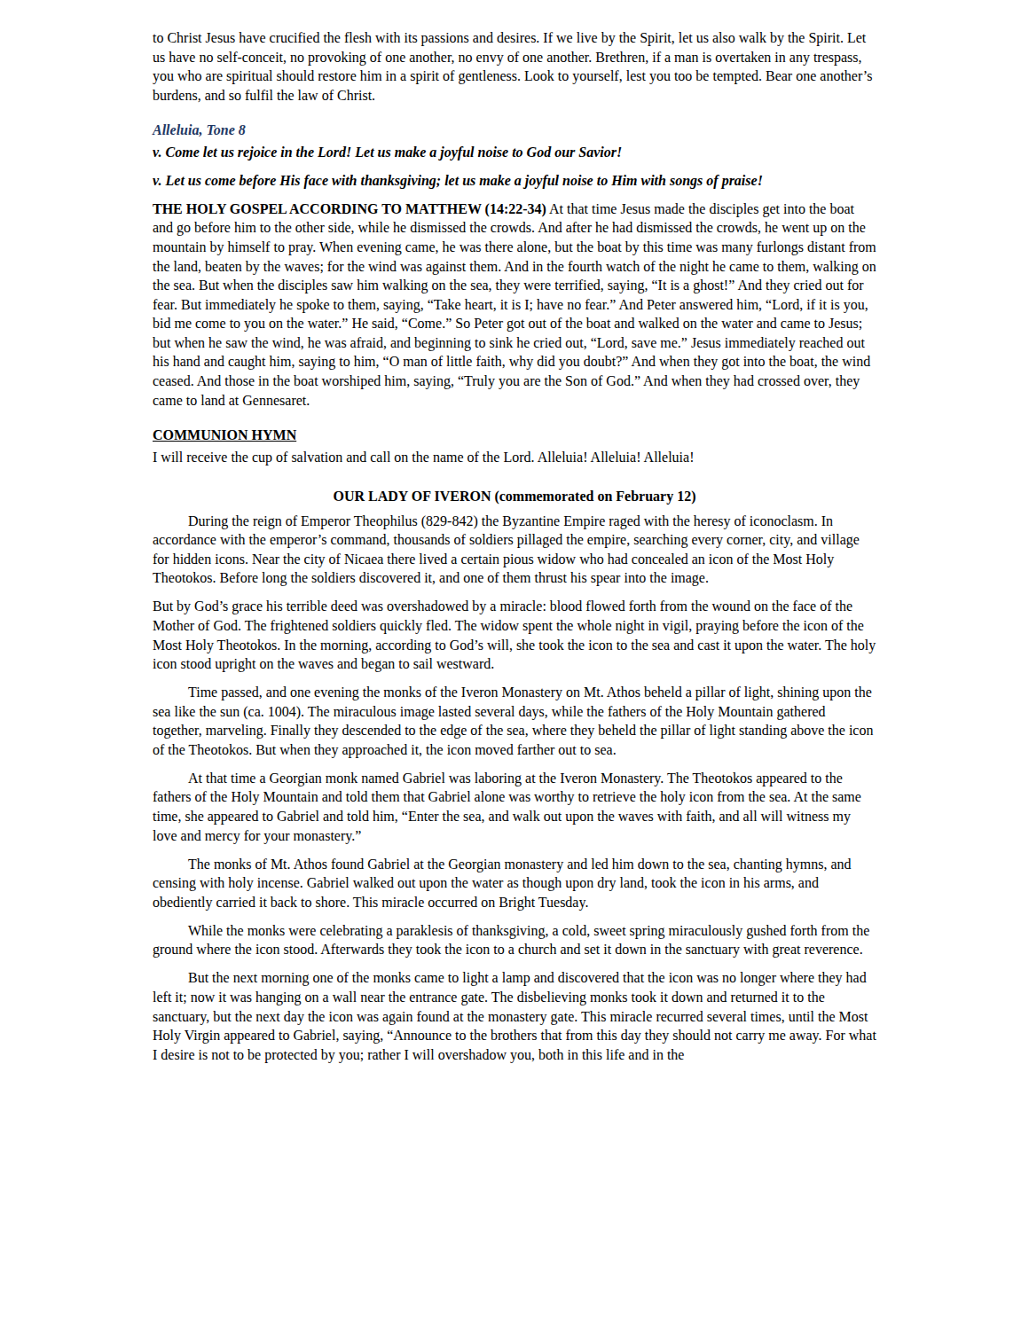to Christ Jesus have crucified the flesh with its passions and desires. If we live by the Spirit, let us also walk by the Spirit. Let us have no self-conceit, no provoking of one another, no envy of one another. Brethren, if a man is overtaken in any trespass, you who are spiritual should restore him in a spirit of gentleness. Look to yourself, lest you too be tempted. Bear one another’s burdens, and so fulfil the law of Christ.
Alleluia, Tone 8
v. Come let us rejoice in the Lord! Let us make a joyful noise to God our Savior!
v. Let us come before His face with thanksgiving; let us make a joyful noise to Him with songs of praise!
THE HOLY GOSPEL ACCORDING TO MATTHEW (14:22-34) At that time Jesus made the disciples get into the boat and go before him to the other side, while he dismissed the crowds. And after he had dismissed the crowds, he went up on the mountain by himself to pray. When evening came, he was there alone, but the boat by this time was many furlongs distant from the land, beaten by the waves; for the wind was against them. And in the fourth watch of the night he came to them, walking on the sea. But when the disciples saw him walking on the sea, they were terrified, saying, “It is a ghost!” And they cried out for fear. But immediately he spoke to them, saying, “Take heart, it is I; have no fear.” And Peter answered him, “Lord, if it is you, bid me come to you on the water.” He said, “Come.” So Peter got out of the boat and walked on the water and came to Jesus; but when he saw the wind, he was afraid, and beginning to sink he cried out, “Lord, save me.” Jesus immediately reached out his hand and caught him, saying to him, “O man of little faith, why did you doubt?” And when they got into the boat, the wind ceased. And those in the boat worshiped him, saying, “Truly you are the Son of God.” And when they had crossed over, they came to land at Gennesaret.
COMMUNION HYMN
I will receive the cup of salvation and call on the name of the Lord. Alleluia! Alleluia! Alleluia!
OUR LADY OF IVERON (commemorated on February 12)
During the reign of Emperor Theophilus (829-842) the Byzantine Empire raged with the heresy of iconoclasm. In accordance with the emperor’s command, thousands of soldiers pillaged the empire, searching every corner, city, and village for hidden icons. Near the city of Nicaea there lived a certain pious widow who had concealed an icon of the Most Holy Theotokos. Before long the soldiers discovered it, and one of them thrust his spear into the image.
But by God’s grace his terrible deed was overshadowed by a miracle: blood flowed forth from the wound on the face of the Mother of God. The frightened soldiers quickly fled. The widow spent the whole night in vigil, praying before the icon of the Most Holy Theotokos. In the morning, according to God’s will, she took the icon to the sea and cast it upon the water. The holy icon stood upright on the waves and began to sail westward.
Time passed, and one evening the monks of the Iveron Monastery on Mt. Athos beheld a pillar of light, shining upon the sea like the sun (ca. 1004). The miraculous image lasted several days, while the fathers of the Holy Mountain gathered together, marveling. Finally they descended to the edge of the sea, where they beheld the pillar of light standing above the icon of the Theotokos. But when they approached it, the icon moved farther out to sea.
At that time a Georgian monk named Gabriel was laboring at the Iveron Monastery. The Theotokos appeared to the fathers of the Holy Mountain and told them that Gabriel alone was worthy to retrieve the holy icon from the sea. At the same time, she appeared to Gabriel and told him, “Enter the sea, and walk out upon the waves with faith, and all will witness my love and mercy for your monastery.”
The monks of Mt. Athos found Gabriel at the Georgian monastery and led him down to the sea, chanting hymns, and censing with holy incense. Gabriel walked out upon the water as though upon dry land, took the icon in his arms, and obediently carried it back to shore. This miracle occurred on Bright Tuesday.
While the monks were celebrating a paraklesis of thanksgiving, a cold, sweet spring miraculously gushed forth from the ground where the icon stood. Afterwards they took the icon to a church and set it down in the sanctuary with great reverence.
But the next morning one of the monks came to light a lamp and discovered that the icon was no longer where they had left it; now it was hanging on a wall near the entrance gate. The disbelieving monks took it down and returned it to the sanctuary, but the next day the icon was again found at the monastery gate. This miracle recurred several times, until the Most Holy Virgin appeared to Gabriel, saying, “Announce to the brothers that from this day they should not carry me away. For what I desire is not to be protected by you; rather I will overshadow you, both in this life and in the